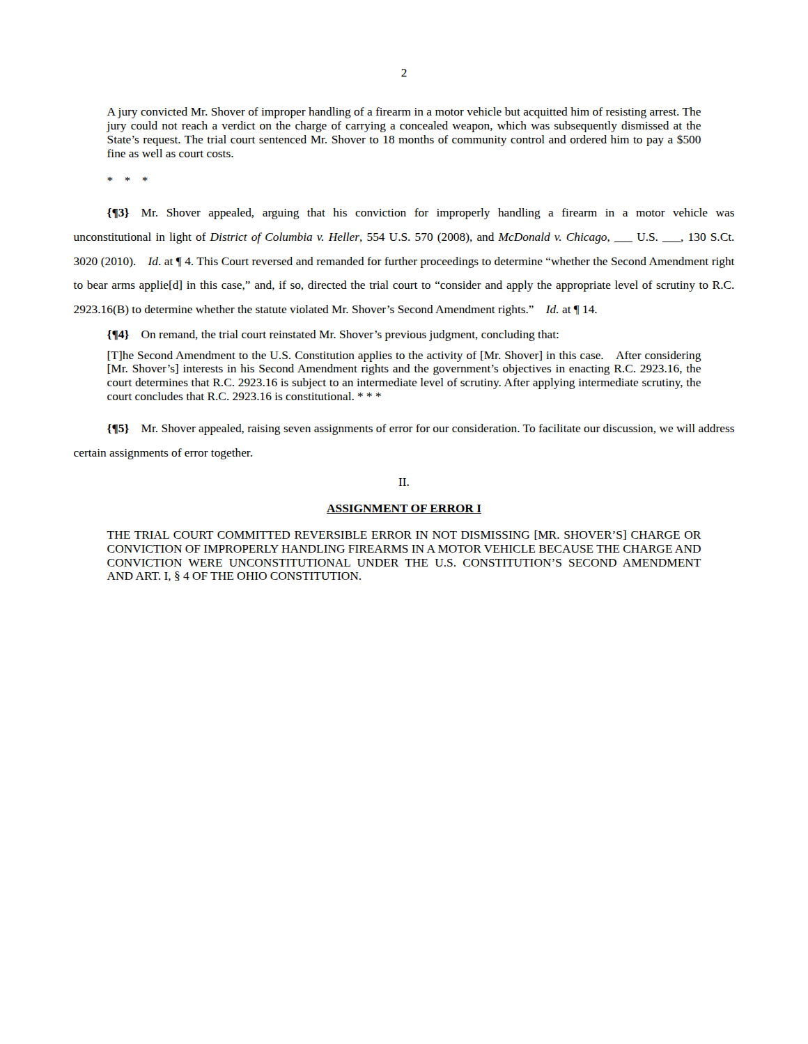2
A jury convicted Mr. Shover of improper handling of a firearm in a motor vehicle but acquitted him of resisting arrest. The jury could not reach a verdict on the charge of carrying a concealed weapon, which was subsequently dismissed at the State’s request. The trial court sentenced Mr. Shover to 18 months of community control and ordered him to pay a $500 fine as well as court costs.
* * *
{¶3} Mr. Shover appealed, arguing that his conviction for improperly handling a firearm in a motor vehicle was unconstitutional in light of District of Columbia v. Heller, 554 U.S. 570 (2008), and McDonald v. Chicago, ___ U.S. ___, 130 S.Ct. 3020 (2010). Id. at ¶ 4. This Court reversed and remanded for further proceedings to determine “whether the Second Amendment right to bear arms applie[d] in this case,” and, if so, directed the trial court to “consider and apply the appropriate level of scrutiny to R.C. 2923.16(B) to determine whether the statute violated Mr. Shover’s Second Amendment rights.” Id. at ¶ 14.
{¶4} On remand, the trial court reinstated Mr. Shover’s previous judgment, concluding that:
[T]he Second Amendment to the U.S. Constitution applies to the activity of [Mr. Shover] in this case. After considering [Mr. Shover’s] interests in his Second Amendment rights and the government’s objectives in enacting R.C. 2923.16, the court determines that R.C. 2923.16 is subject to an intermediate level of scrutiny. After applying intermediate scrutiny, the court concludes that R.C. 2923.16 is constitutional. * * *
{¶5} Mr. Shover appealed, raising seven assignments of error for our consideration. To facilitate our discussion, we will address certain assignments of error together.
II.
ASSIGNMENT OF ERROR I
THE TRIAL COURT COMMITTED REVERSIBLE ERROR IN NOT DISMISSING [MR. SHOVER’S] CHARGE OR CONVICTION OF IMPROPERLY HANDLING FIREARMS IN A MOTOR VEHICLE BECAUSE THE CHARGE AND CONVICTION WERE UNCONSTITUTIONAL UNDER THE U.S. CONSTITUTION’S SECOND AMENDMENT AND ART. I, § 4 OF THE OHIO CONSTITUTION.